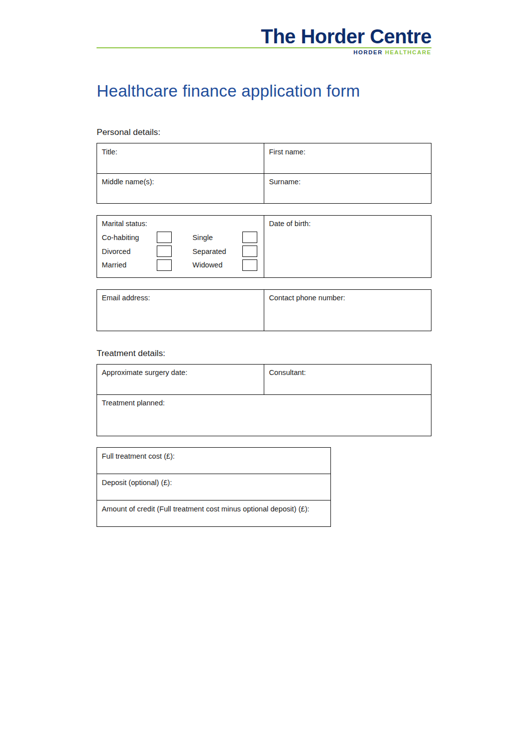The Horder Centre
HORDER HEALTHCARE
Healthcare finance application form
Personal details:
| Title: | First name: |
| Middle name(s): | Surname: |
| Marital status: / Co-habiting / / / Single / / / Divorced / / / Separated / / / Married / / / Widowed / / | Date of birth: |
| Email address: | Contact phone number: |
Treatment details:
| Approximate surgery date: | Consultant: |
| Treatment planned: |
| Full treatment cost (£): |
| Deposit (optional) (£): |
| Amount of credit (Full treatment cost minus optional deposit) (£): |